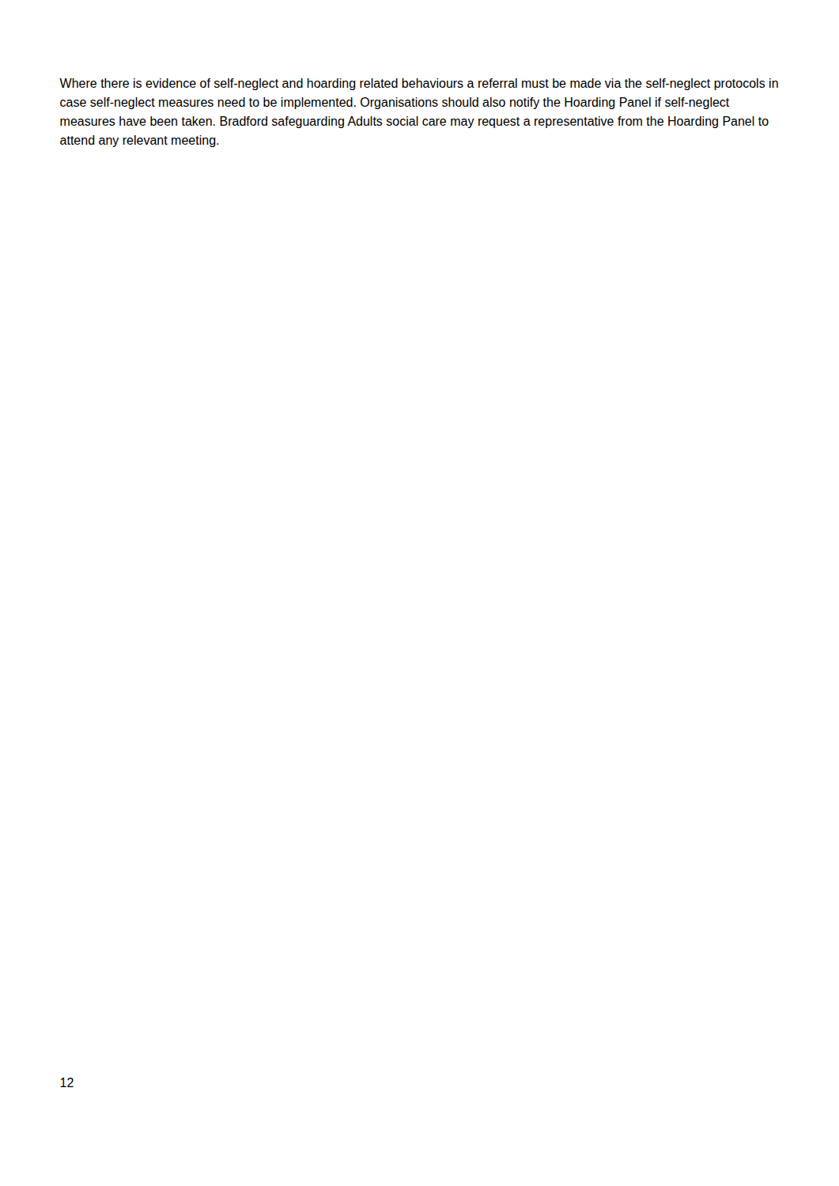Where there is evidence of self-neglect and hoarding related behaviours a referral must be made via the self-neglect protocols in case self-neglect measures need to be implemented. Organisations should also notify the Hoarding Panel if self-neglect measures have been taken. Bradford safeguarding Adults social care may request a representative from the Hoarding Panel to attend any relevant meeting.
12